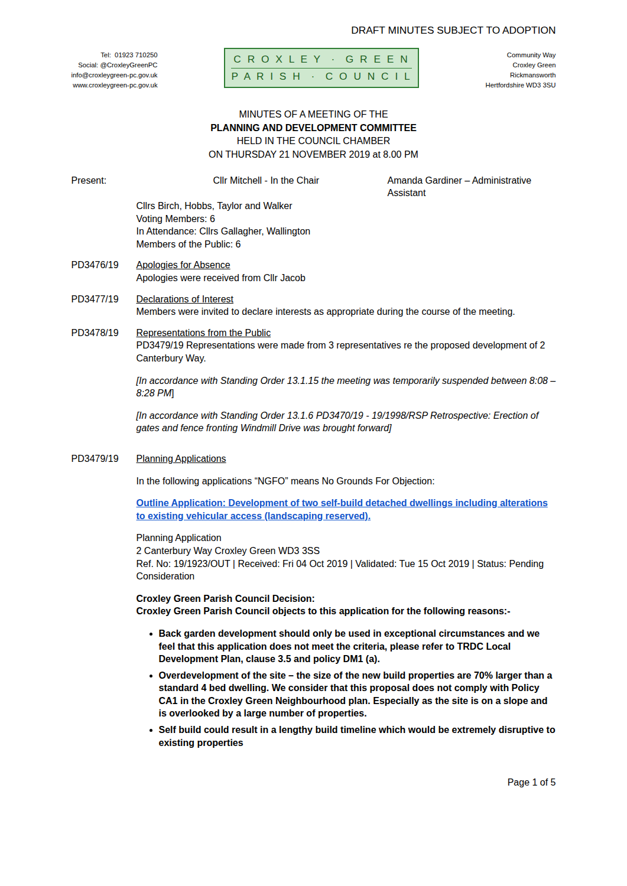DRAFT MINUTES SUBJECT TO ADOPTION
Tel: 01923 710250
Social: @CroxleyGreenPC
info@croxleygreen-pc.gov.uk
www.croxleygreen-pc.gov.uk
C R O X L E Y · G R E E N
P A R I S H · C O U N C I L
Community Way
Croxley Green
Rickmansworth
Hertfordshire WD3 3SU
MINUTES OF A MEETING OF THE
PLANNING AND DEVELOPMENT COMMITTEE
HELD IN THE COUNCIL CHAMBER
ON THURSDAY 21 NOVEMBER 2019 at 8.00 PM
| Present: | Cllr Mitchell - In the Chair Amanda Gardiner – Administrative Assistant Cllrs Birch, Hobbs, Taylor and Walker Voting Members: 6 In Attendance: Cllrs Gallagher, Wallington Members of the Public: 6 |
| PD3476/19 | Apologies for Absence Apologies were received from Cllr Jacob |
| PD3477/19 | Declarations of Interest Members were invited to declare interests as appropriate during the course of the meeting. |
| PD3478/19 | Representations from the Public PD3479/19 Representations were made from 3 representatives re the proposed development of 2 Canterbury Way. [In accordance with Standing Order 13.1.15 the meeting was temporarily suspended between 8:08 – 8:28 PM ] [In accordance with Standing Order 13.1.6 PD3470/19 - 19/1998/RSP Retrospective: Erection of gates and fence fronting Windmill Drive was brought forward] |
| PD3479/19 | Planning Applications In the following applications “NGFO” means No Grounds For Objection: Outline Application: Development of two self-build detached dwellings including alterations to existing vehicular access (landscaping reserved). Planning Application 2 Canterbury Way Croxley Green WD3 3SS Ref. No: 19/1923/OUT / Received: Fri 04 Oct 2019 / Validated: Tue 15 Oct 2019 / Status: Pending Consideration Croxley Green Parish Council Decision: Croxley Green Parish Council objects to this application for the following reasons:- Back garden development should only be used in exceptional circumstances and we feel that this application does not meet the criteria , please refer to TRDC Local Development Plan, clause 3.5 and policy DM1 (a). Overdevelopment of the site – the size of the new build properties are 70% larger than a standard 4 bed dwelling. We consider that this proposal does not comply with Policy CA1 in the Croxley Green Neighbourhood plan. Especially as the site is on a slope and is overlooked by a large number of properties. Self build could result in a lengthy build timeline which would be extremely disruptive to existing properties |
Page 1 of 5